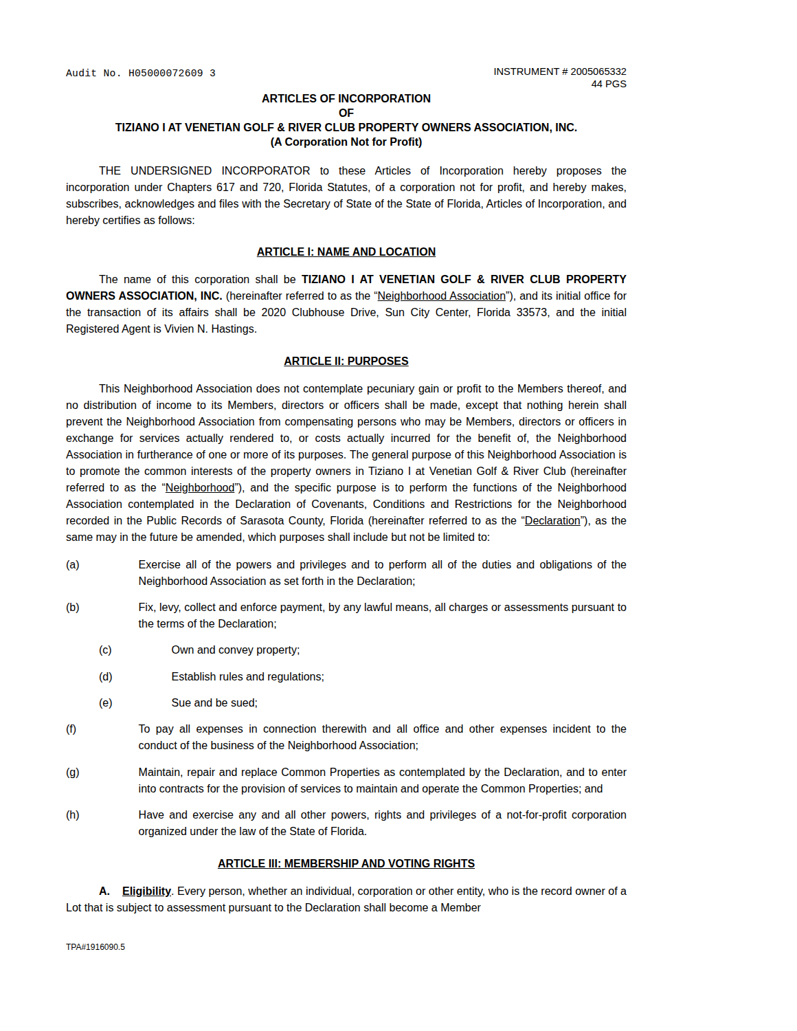Audit No. H05000072609 3
INSTRUMENT # 2005065332
44 PGS
ARTICLES OF INCORPORATION
OF
TIZIANO I AT VENETIAN GOLF & RIVER CLUB PROPERTY OWNERS ASSOCIATION, INC.
(A Corporation Not for Profit)
THE UNDERSIGNED INCORPORATOR to these Articles of Incorporation hereby proposes the incorporation under Chapters 617 and 720, Florida Statutes, of a corporation not for profit, and hereby makes, subscribes, acknowledges and files with the Secretary of State of the State of Florida, Articles of Incorporation, and hereby certifies as follows:
ARTICLE I: NAME AND LOCATION
The name of this corporation shall be TIZIANO I AT VENETIAN GOLF & RIVER CLUB PROPERTY OWNERS ASSOCIATION, INC. (hereinafter referred to as the “Neighborhood Association”), and its initial office for the transaction of its affairs shall be 2020 Clubhouse Drive, Sun City Center, Florida 33573, and the initial Registered Agent is Vivien N. Hastings.
ARTICLE II: PURPOSES
This Neighborhood Association does not contemplate pecuniary gain or profit to the Members thereof, and no distribution of income to its Members, directors or officers shall be made, except that nothing herein shall prevent the Neighborhood Association from compensating persons who may be Members, directors or officers in exchange for services actually rendered to, or costs actually incurred for the benefit of, the Neighborhood Association in furtherance of one or more of its purposes. The general purpose of this Neighborhood Association is to promote the common interests of the property owners in Tiziano I at Venetian Golf & River Club (hereinafter referred to as the “Neighborhood”), and the specific purpose is to perform the functions of the Neighborhood Association contemplated in the Declaration of Covenants, Conditions and Restrictions for the Neighborhood recorded in the Public Records of Sarasota County, Florida (hereinafter referred to as the “Declaration”), as the same may in the future be amended, which purposes shall include but not be limited to:
(a) Exercise all of the powers and privileges and to perform all of the duties and obligations of the Neighborhood Association as set forth in the Declaration;
(b) Fix, levy, collect and enforce payment, by any lawful means, all charges or assessments pursuant to the terms of the Declaration;
(c) Own and convey property;
(d) Establish rules and regulations;
(e) Sue and be sued;
(f) To pay all expenses in connection therewith and all office and other expenses incident to the conduct of the business of the Neighborhood Association;
(g) Maintain, repair and replace Common Properties as contemplated by the Declaration, and to enter into contracts for the provision of services to maintain and operate the Common Properties; and
(h) Have and exercise any and all other powers, rights and privileges of a not-for-profit corporation organized under the law of the State of Florida.
ARTICLE III: MEMBERSHIP AND VOTING RIGHTS
A. Eligibility. Every person, whether an individual, corporation or other entity, who is the record owner of a Lot that is subject to assessment pursuant to the Declaration shall become a Member
TPA#1916090.5